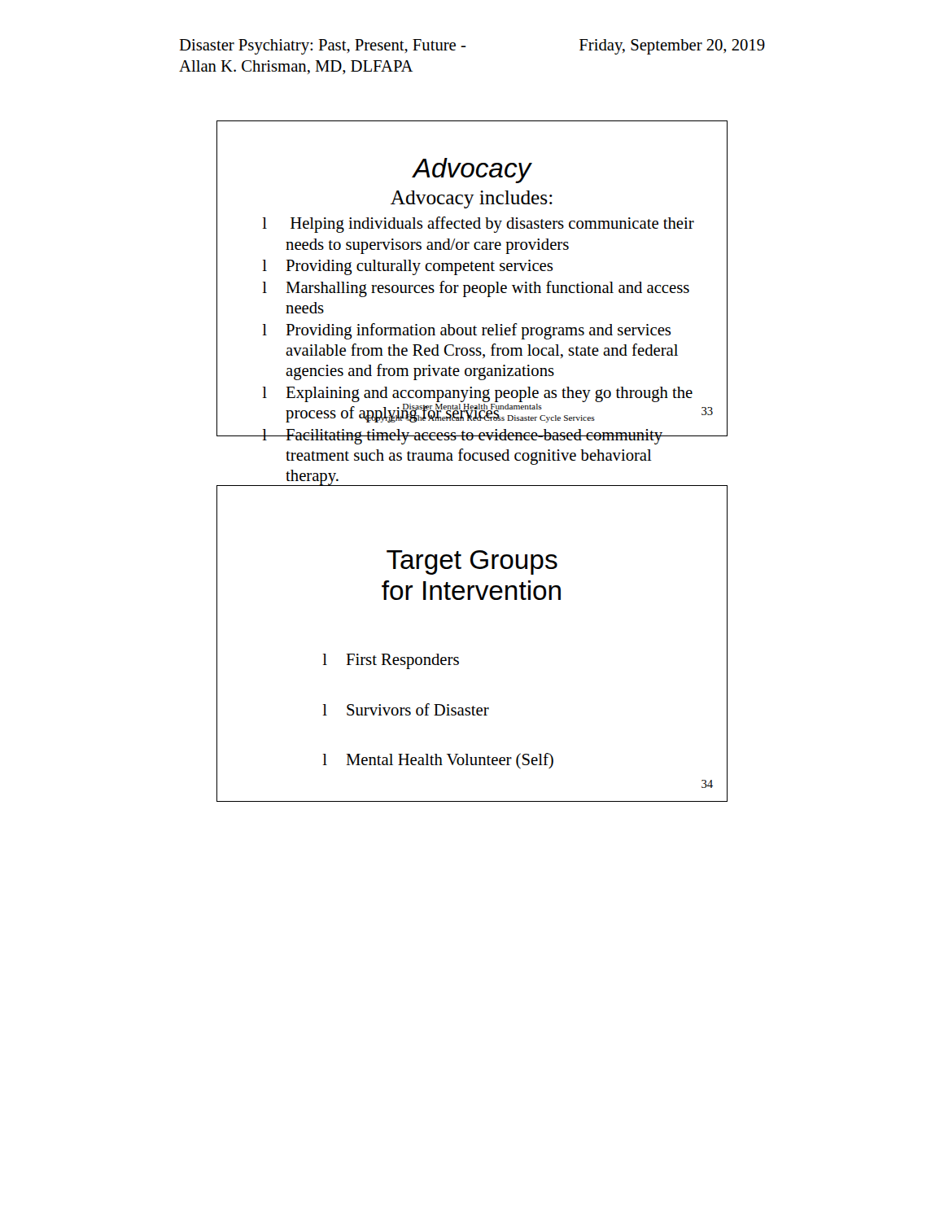Disaster Psychiatry: Past, Present, Future -
Allan K. Chrisman, MD, DLFAPA
Friday, September 20, 2019
Advocacy
Advocacy includes:
Helping individuals affected by disasters communicate their needs to supervisors and/or care providers
Providing culturally competent services
Marshalling resources for people with functional and access needs
Providing information about relief programs and services available from the Red Cross, from local, state and federal agencies and from private organizations
Explaining and accompanying people as they go through the process of applying for services
Facilitating timely access to evidence-based community treatment such as trauma focused cognitive behavioral therapy.
Disaster Mental Health Fundamentals Copyright ©The American Red Cross Disaster Cycle Services
33
Target Groups
for Intervention
First Responders
Survivors of Disaster
Mental Health Volunteer (Self)
34